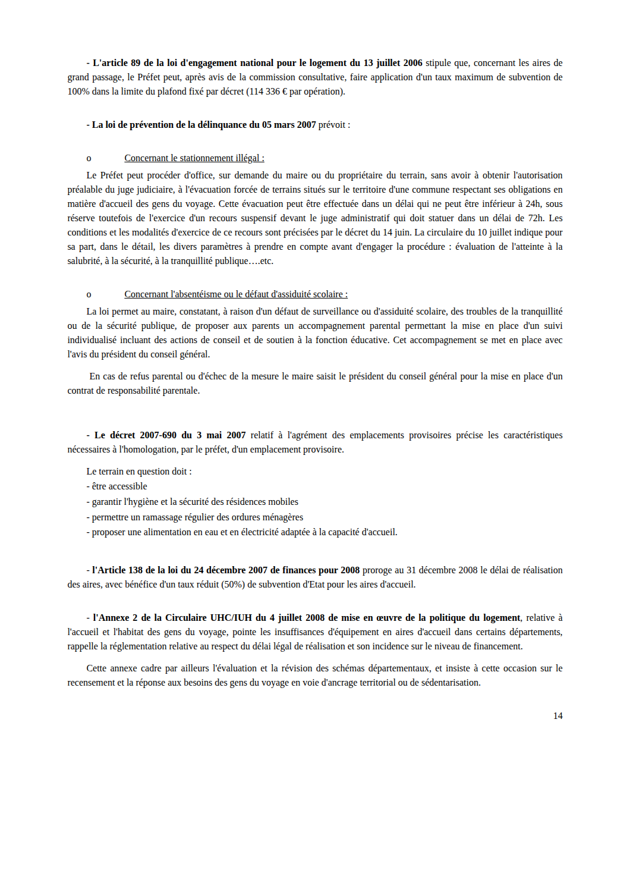- L'article 89 de la loi d'engagement national pour le logement du 13 juillet 2006 stipule que, concernant les aires de grand passage, le Préfet peut, après avis de la commission consultative, faire application d'un taux maximum de subvention de 100% dans la limite du plafond fixé par décret (114 336 € par opération).
- La loi de prévention de la délinquance du 05 mars 2007 prévoit :
o Concernant le stationnement illégal :
Le Préfet peut procéder d'office, sur demande du maire ou du propriétaire du terrain, sans avoir à obtenir l'autorisation préalable du juge judiciaire, à l'évacuation forcée de terrains situés sur le territoire d'une commune respectant ses obligations en matière d'accueil des gens du voyage. Cette évacuation peut être effectuée dans un délai qui ne peut être inférieur à 24h, sous réserve toutefois de l'exercice d'un recours suspensif devant le juge administratif qui doit statuer dans un délai de 72h. Les conditions et les modalités d'exercice de ce recours sont précisées par le décret du 14 juin. La circulaire du 10 juillet indique pour sa part, dans le détail, les divers paramètres à prendre en compte avant d'engager la procédure : évaluation de l'atteinte à la salubrité, à la sécurité, à la tranquillité publique….etc.
o Concernant l'absentéisme ou le défaut d'assiduité scolaire :
La loi permet au maire, constatant, à raison d'un défaut de surveillance ou d'assiduité scolaire, des troubles de la tranquillité ou de la sécurité publique, de proposer aux parents un accompagnement parental permettant la mise en place d'un suivi individualisé incluant des actions de conseil et de soutien à la fonction éducative. Cet accompagnement se met en place avec l'avis du président du conseil général.
En cas de refus parental ou d'échec de la mesure le maire saisit le président du conseil général pour la mise en place d'un contrat de responsabilité parentale.
- Le décret 2007-690 du 3 mai 2007 relatif à l'agrément des emplacements provisoires précise les caractéristiques nécessaires à l'homologation, par le préfet, d'un emplacement provisoire.
Le terrain en question doit :
- être accessible
- garantir l'hygiène et la sécurité des résidences mobiles
- permettre un ramassage régulier des ordures ménagères
- proposer une alimentation en eau et en électricité adaptée à la capacité d'accueil.
- l'Article 138 de la loi du 24 décembre 2007 de finances pour 2008 proroge au 31 décembre 2008 le délai de réalisation des aires, avec bénéfice d'un taux réduit (50%) de subvention d'Etat pour les aires d'accueil.
- l'Annexe 2 de la Circulaire UHC/IUH du 4 juillet 2008 de mise en œuvre de la politique du logement, relative à l'accueil et l'habitat des gens du voyage, pointe les insuffisances d'équipement en aires d'accueil dans certains départements, rappelle la réglementation relative au respect du délai légal de réalisation et son incidence sur le niveau de financement.
Cette annexe cadre par ailleurs l'évaluation et la révision des schémas départementaux, et insiste à cette occasion sur le recensement et la réponse aux besoins des gens du voyage en voie d'ancrage territorial ou de sédentarisation.
14